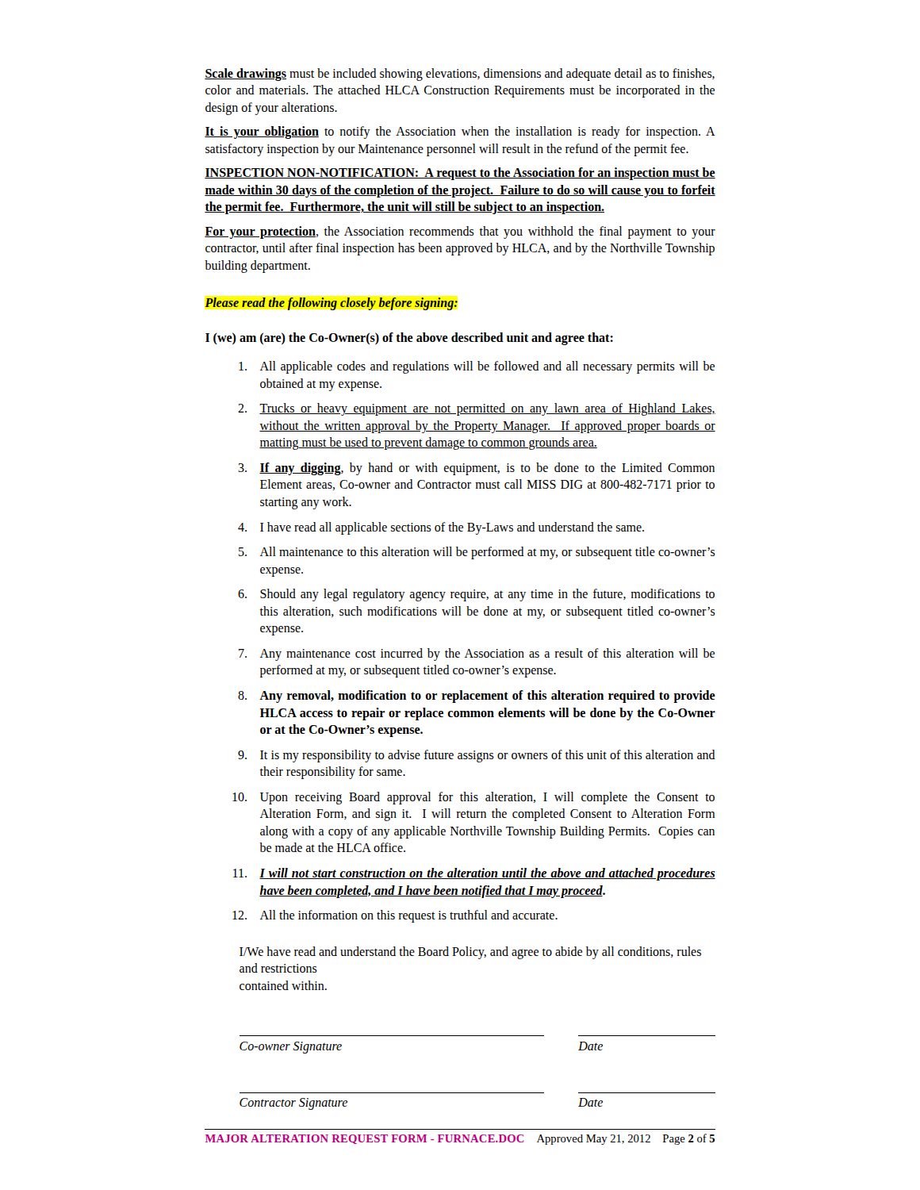Scale drawings must be included showing elevations, dimensions and adequate detail as to finishes, color and materials. The attached HLCA Construction Requirements must be incorporated in the design of your alterations.
It is your obligation to notify the Association when the installation is ready for inspection. A satisfactory inspection by our Maintenance personnel will result in the refund of the permit fee.
INSPECTION NON-NOTIFICATION: A request to the Association for an inspection must be made within 30 days of the completion of the project. Failure to do so will cause you to forfeit the permit fee. Furthermore, the unit will still be subject to an inspection.
For your protection, the Association recommends that you withhold the final payment to your contractor, until after final inspection has been approved by HLCA, and by the Northville Township building department.
Please read the following closely before signing:
I (we) am (are) the Co-Owner(s) of the above described unit and agree that:
All applicable codes and regulations will be followed and all necessary permits will be obtained at my expense.
Trucks or heavy equipment are not permitted on any lawn area of Highland Lakes, without the written approval by the Property Manager. If approved proper boards or matting must be used to prevent damage to common grounds area.
If any digging, by hand or with equipment, is to be done to the Limited Common Element areas, Co-owner and Contractor must call MISS DIG at 800-482-7171 prior to starting any work.
I have read all applicable sections of the By-Laws and understand the same.
All maintenance to this alteration will be performed at my, or subsequent title co-owner’s expense.
Should any legal regulatory agency require, at any time in the future, modifications to this alteration, such modifications will be done at my, or subsequent titled co-owner’s expense.
Any maintenance cost incurred by the Association as a result of this alteration will be performed at my, or subsequent titled co-owner’s expense.
Any removal, modification to or replacement of this alteration required to provide HLCA access to repair or replace common elements will be done by the Co-Owner or at the Co-Owner’s expense.
It is my responsibility to advise future assigns or owners of this unit of this alteration and their responsibility for same.
Upon receiving Board approval for this alteration, I will complete the Consent to Alteration Form, and sign it. I will return the completed Consent to Alteration Form along with a copy of any applicable Northville Township Building Permits. Copies can be made at the HLCA office.
I will not start construction on the alteration until the above and attached procedures have been completed, and I have been notified that I may proceed.
All the information on this request is truthful and accurate.
I/We have read and understand the Board Policy, and agree to abide by all conditions, rules and restrictions
contained within.
Co-owner Signature
Date
Contractor Signature
Date
MAJOR ALTERATION REQUEST FORM - FURNACE.DOC
Approved May 21, 2012
Page 2 of 5